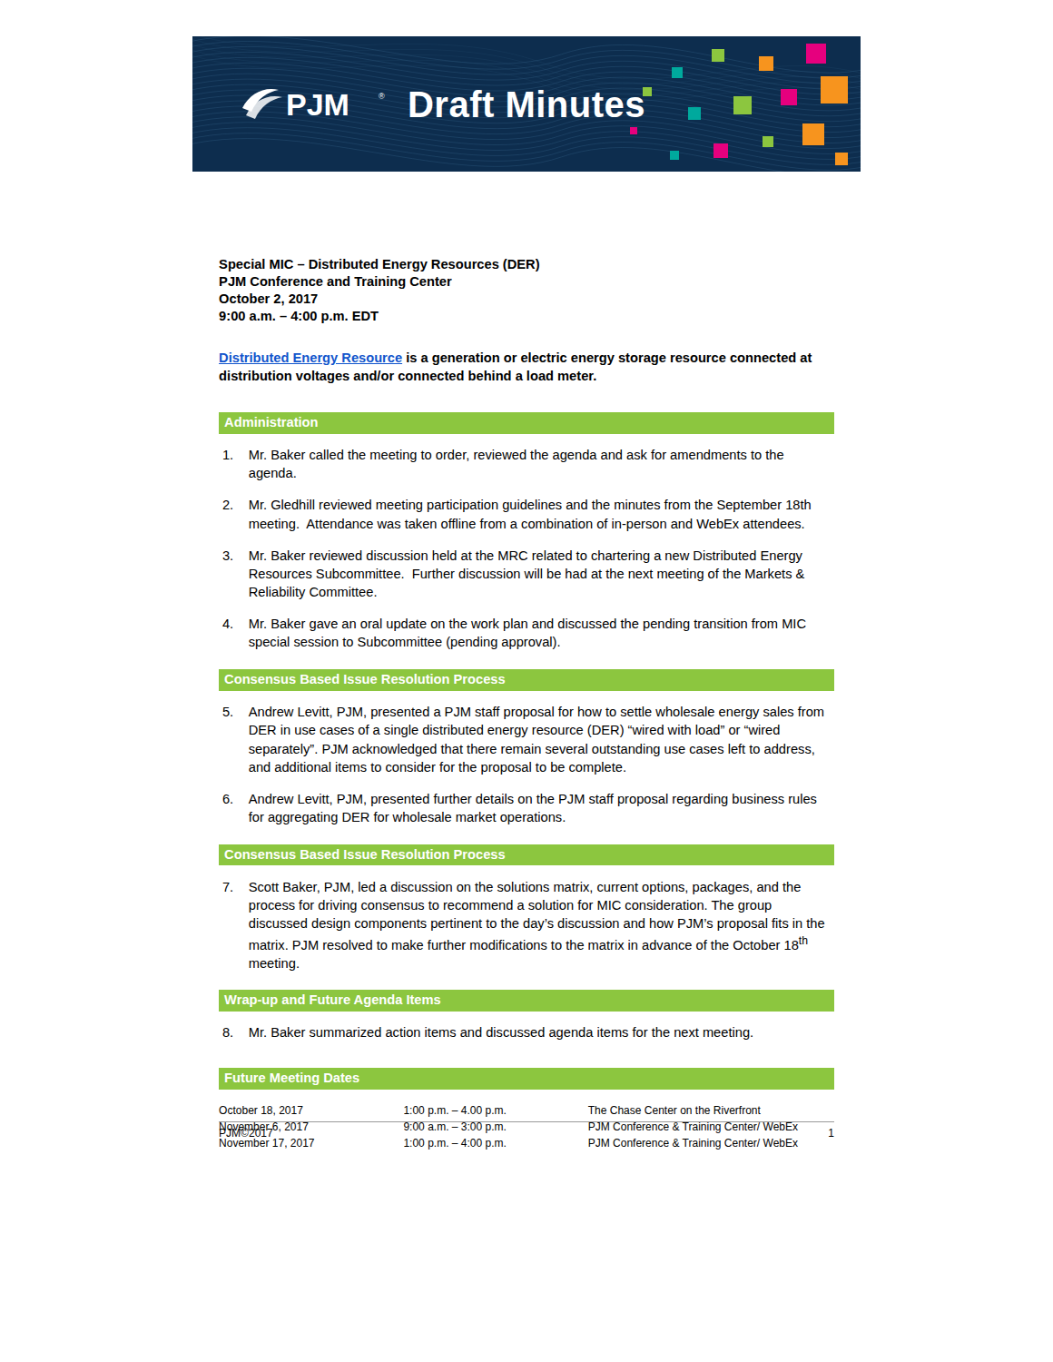PJM ®
Draft Minutes
Special MIC – Distributed Energy Resources (DER)
PJM Conference and Training Center
October 2, 2017
9:00 a.m. – 4:00 p.m. EDT
Distributed Energy Resource is a generation or electric energy storage resource connected at distribution voltages and/or connected behind a load meter.
Administration
1. Mr. Baker called the meeting to order, reviewed the agenda and ask for amendments to the agenda.
2. Mr. Gledhill reviewed meeting participation guidelines and the minutes from the September 18th meeting. Attendance was taken offline from a combination of in-person and WebEx attendees.
3. Mr. Baker reviewed discussion held at the MRC related to chartering a new Distributed Energy Resources Subcommittee. Further discussion will be had at the next meeting of the Markets & Reliability Committee.
4. Mr. Baker gave an oral update on the work plan and discussed the pending transition from MIC special session to Subcommittee (pending approval).
Consensus Based Issue Resolution Process
5. Andrew Levitt, PJM, presented a PJM staff proposal for how to settle wholesale energy sales from DER in use cases of a single distributed energy resource (DER) “wired with load” or “wired separately”. PJM acknowledged that there remain several outstanding use cases left to address, and additional items to consider for the proposal to be complete.
6. Andrew Levitt, PJM, presented further details on the PJM staff proposal regarding business rules for aggregating DER for wholesale market operations.
Consensus Based Issue Resolution Process
7. Scott Baker, PJM, led a discussion on the solutions matrix, current options, packages, and the process for driving consensus to recommend a solution for MIC consideration. The group discussed design components pertinent to the day’s discussion and how PJM’s proposal fits in the matrix. PJM resolved to make further modifications to the matrix in advance of the October 18th meeting.
Wrap-up and Future Agenda Items
8. Mr. Baker summarized action items and discussed agenda items for the next meeting.
Future Meeting Dates
| October 18, 2017 | 1:00 p.m. – 4.00 p.m. | The Chase Center on the Riverfront |
| November 6, 2017 | 9:00 a.m. – 3:00 p.m. | PJM Conference & Training Center/ WebEx |
| November 17, 2017 | 1:00 p.m. – 4:00 p.m. | PJM Conference & Training Center/ WebEx |
PJM©2017 1